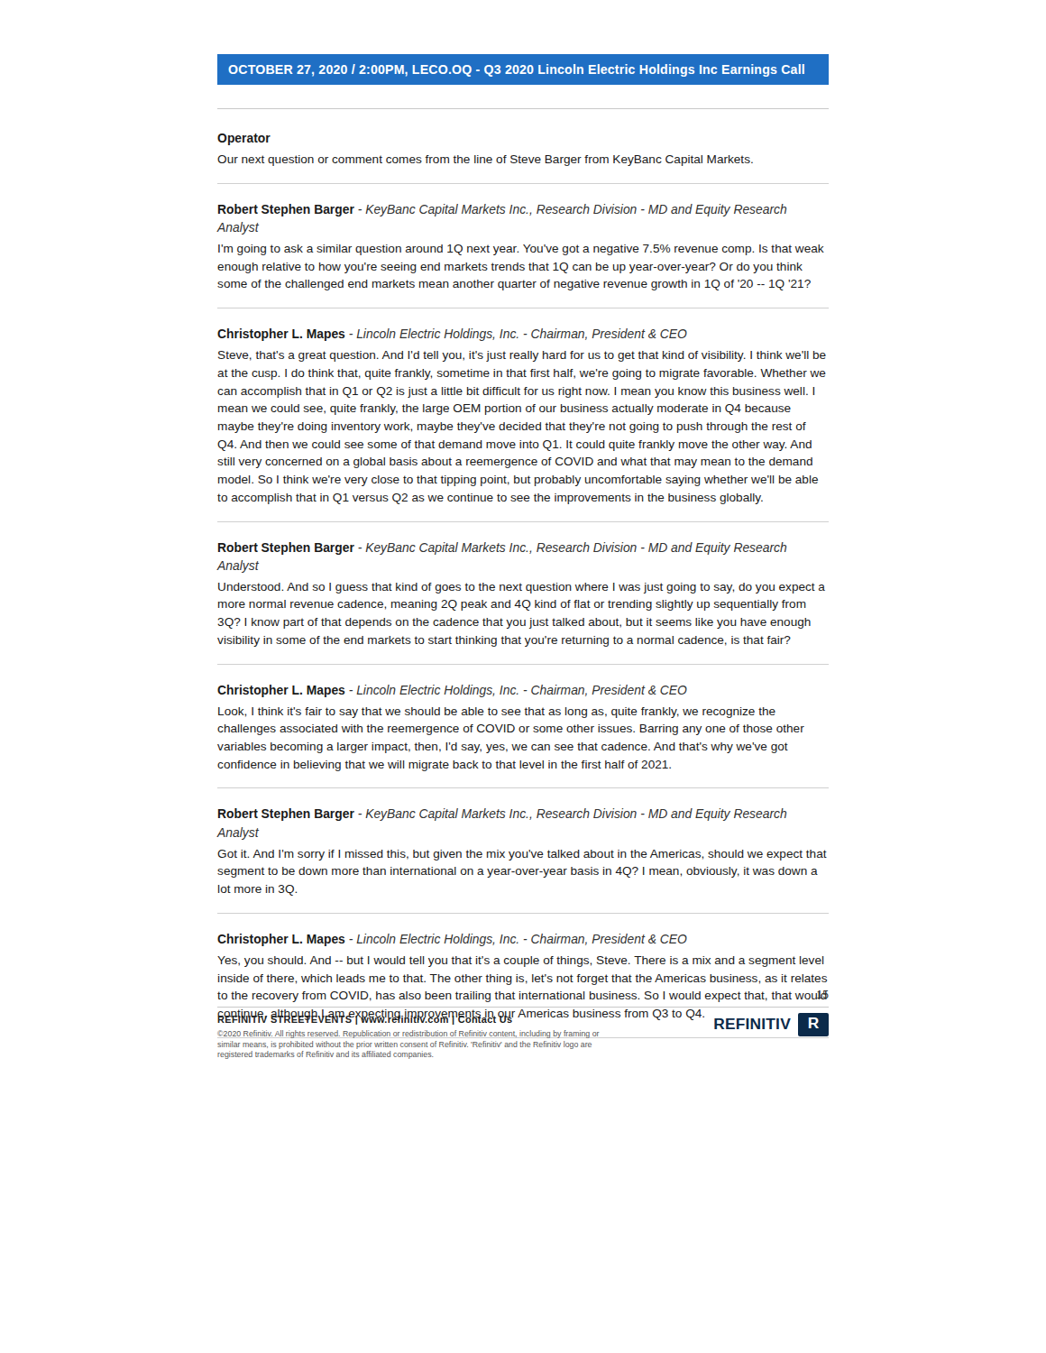OCTOBER 27, 2020 / 2:00PM, LECO.OQ - Q3 2020 Lincoln Electric Holdings Inc Earnings Call
Operator
Our next question or comment comes from the line of Steve Barger from KeyBanc Capital Markets.
Robert Stephen Barger - KeyBanc Capital Markets Inc., Research Division - MD and Equity Research Analyst
I'm going to ask a similar question around 1Q next year. You've got a negative 7.5% revenue comp. Is that weak enough relative to how you're seeing end markets trends that 1Q can be up year-over-year? Or do you think some of the challenged end markets mean another quarter of negative revenue growth in 1Q of '20 -- 1Q '21?
Christopher L. Mapes - Lincoln Electric Holdings, Inc. - Chairman, President & CEO
Steve, that's a great question. And I'd tell you, it's just really hard for us to get that kind of visibility. I think we'll be at the cusp. I do think that, quite frankly, sometime in that first half, we're going to migrate favorable. Whether we can accomplish that in Q1 or Q2 is just a little bit difficult for us right now. I mean you know this business well. I mean we could see, quite frankly, the large OEM portion of our business actually moderate in Q4 because maybe they're doing inventory work, maybe they've decided that they're not going to push through the rest of Q4. And then we could see some of that demand move into Q1. It could quite frankly move the other way. And still very concerned on a global basis about a reemergence of COVID and what that may mean to the demand model. So I think we're very close to that tipping point, but probably uncomfortable saying whether we'll be able to accomplish that in Q1 versus Q2 as we continue to see the improvements in the business globally.
Robert Stephen Barger - KeyBanc Capital Markets Inc., Research Division - MD and Equity Research Analyst
Understood. And so I guess that kind of goes to the next question where I was just going to say, do you expect a more normal revenue cadence, meaning 2Q peak and 4Q kind of flat or trending slightly up sequentially from 3Q? I know part of that depends on the cadence that you just talked about, but it seems like you have enough visibility in some of the end markets to start thinking that you're returning to a normal cadence, is that fair?
Christopher L. Mapes - Lincoln Electric Holdings, Inc. - Chairman, President & CEO
Look, I think it's fair to say that we should be able to see that as long as, quite frankly, we recognize the challenges associated with the reemergence of COVID or some other issues. Barring any one of those other variables becoming a larger impact, then, I'd say, yes, we can see that cadence. And that's why we've got confidence in believing that we will migrate back to that level in the first half of 2021.
Robert Stephen Barger - KeyBanc Capital Markets Inc., Research Division - MD and Equity Research Analyst
Got it. And I'm sorry if I missed this, but given the mix you've talked about in the Americas, should we expect that segment to be down more than international on a year-over-year basis in 4Q? I mean, obviously, it was down a lot more in 3Q.
Christopher L. Mapes - Lincoln Electric Holdings, Inc. - Chairman, President & CEO
Yes, you should. And -- but I would tell you that it's a couple of things, Steve. There is a mix and a segment level inside of there, which leads me to that. The other thing is, let's not forget that the Americas business, as it relates to the recovery from COVID, has also been trailing that international business. So I would expect that, that would continue, although I am expecting improvements in our Americas business from Q3 to Q4.
15
REFINITIV STREETEVENTS | www.refinitiv.com | Contact Us
©2020 Refinitiv. All rights reserved. Republication or redistribution of Refinitiv content, including by framing or similar means, is prohibited without the prior written consent of Refinitiv. 'Refinitiv' and the Refinitiv logo are registered trademarks of Refinitiv and its affiliated companies.
REFINITIV
R